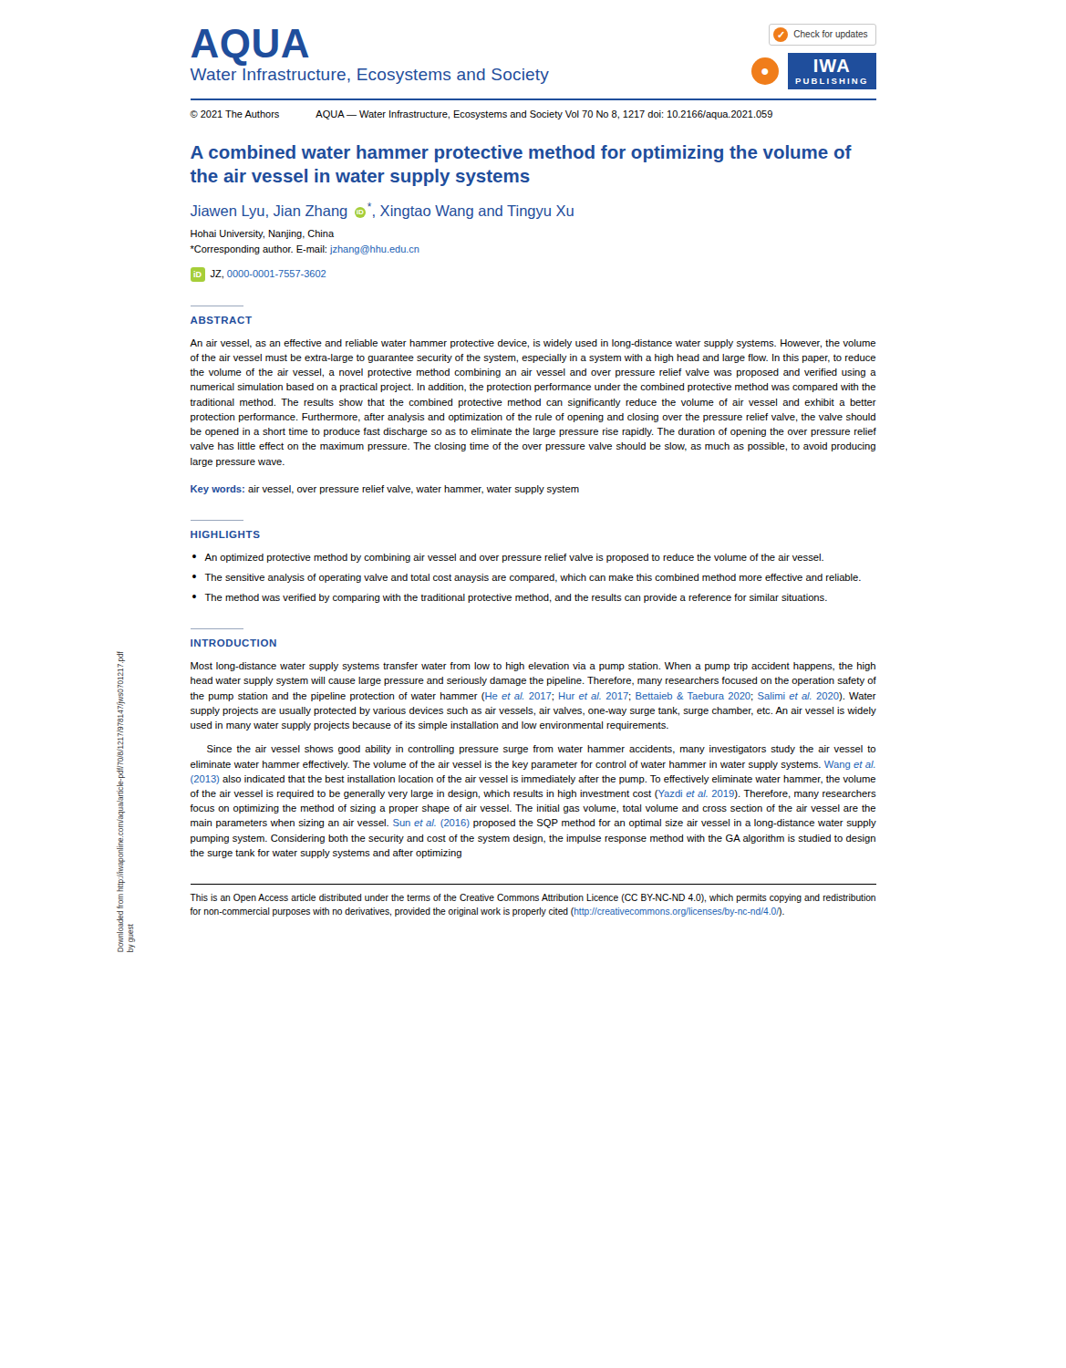AQUA
Water Infrastructure, Ecosystems and Society
✓Check for updates
● IWA
PUBLISHING
© 2021 The Authors AQUA — Water Infrastructure, Ecosystems and Society Vol 70 No 8, 1217 doi: 10.2166/aqua.2021.059
A combined water hammer protective method for optimizing the volume of the air vessel in water supply systems
Jiawen Lyu, Jian Zhang iD*, Xingtao Wang and Tingyu Xu
Hohai University, Nanjing, China
*Corresponding author. E-mail: jzhang@hhu.edu.cn
iD JZ, 0000-0001-7557-3602
ABSTRACT
An air vessel, as an effective and reliable water hammer protective device, is widely used in long-distance water supply systems. However, the volume of the air vessel must be extra-large to guarantee security of the system, especially in a system with a high head and large flow. In this paper, to reduce the volume of the air vessel, a novel protective method combining an air vessel and over pressure relief valve was proposed and verified using a numerical simulation based on a practical project. In addition, the protection performance under the combined protective method was compared with the traditional method. The results show that the combined protective method can significantly reduce the volume of air vessel and exhibit a better protection performance. Furthermore, after analysis and optimization of the rule of opening and closing over the pressure relief valve, the valve should be opened in a short time to produce fast discharge so as to eliminate the large pressure rise rapidly. The duration of opening the over pressure relief valve has little effect on the maximum pressure. The closing time of the over pressure valve should be slow, as much as possible, to avoid producing large pressure wave.
Key words: air vessel, over pressure relief valve, water hammer, water supply system
HIGHLIGHTS
An optimized protective method by combining air vessel and over pressure relief valve is proposed to reduce the volume of the air vessel.
The sensitive analysis of operating valve and total cost anaysis are compared, which can make this combined method more effective and reliable.
The method was verified by comparing with the traditional protective method, and the results can provide a reference for similar situations.
INTRODUCTION
Most long-distance water supply systems transfer water from low to high elevation via a pump station. When a pump trip accident happens, the high head water supply system will cause large pressure and seriously damage the pipeline. Therefore, many researchers focused on the operation safety of the pump station and the pipeline protection of water hammer (He et al. 2017; Hur et al. 2017; Bettaieb & Taebura 2020; Salimi et al. 2020). Water supply projects are usually protected by various devices such as air vessels, air valves, one-way surge tank, surge chamber, etc. An air vessel is widely used in many water supply projects because of its simple installation and low environmental requirements.
Since the air vessel shows good ability in controlling pressure surge from water hammer accidents, many investigators study the air vessel to eliminate water hammer effectively. The volume of the air vessel is the key parameter for control of water hammer in water supply systems. Wang et al. (2013) also indicated that the best installation location of the air vessel is immediately after the pump. To effectively eliminate water hammer, the volume of the air vessel is required to be generally very large in design, which results in high investment cost (Yazdi et al. 2019). Therefore, many researchers focus on optimizing the method of sizing a proper shape of air vessel. The initial gas volume, total volume and cross section of the air vessel are the main parameters when sizing an air vessel. Sun et al. (2016) proposed the SQP method for an optimal size air vessel in a long-distance water supply pumping system. Considering both the security and cost of the system design, the impulse response method with the GA algorithm is studied to design the surge tank for water supply systems and after optimizing
This is an Open Access article distributed under the terms of the Creative Commons Attribution Licence (CC BY-NC-ND 4.0), which permits copying and redistribution for non-commercial purposes with no derivatives, provided the original work is properly cited (http://creativecommons.org/licenses/by-nc-nd/4.0/).
Downloaded from http://iwaponline.com/aqua/article-pdf/70/8/1217/978147/jws0701217.pdf
by guest